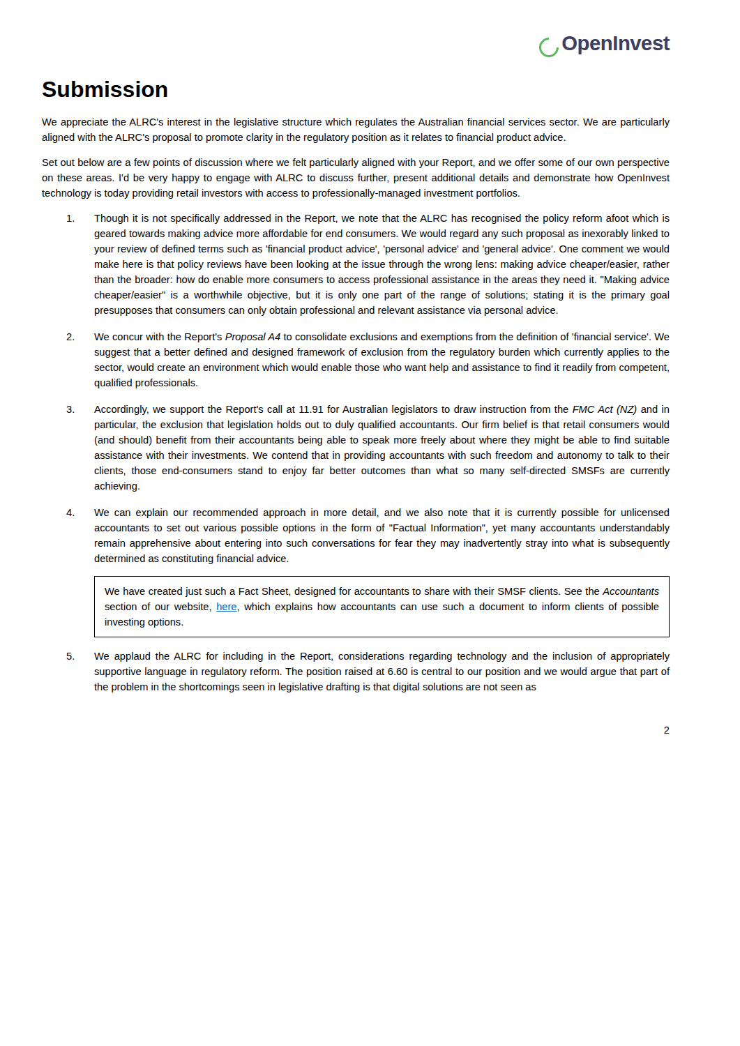Open Invest
Submission
We appreciate the ALRC's interest in the legislative structure which regulates the Australian financial services sector. We are particularly aligned with the ALRC's proposal to promote clarity in the regulatory position as it relates to financial product advice.
Set out below are a few points of discussion where we felt particularly aligned with your Report, and we offer some of our own perspective on these areas. I'd be very happy to engage with ALRC to discuss further, present additional details and demonstrate how OpenInvest technology is today providing retail investors with access to professionally-managed investment portfolios.
Though it is not specifically addressed in the Report, we note that the ALRC has recognised the policy reform afoot which is geared towards making advice more affordable for end consumers. We would regard any such proposal as inexorably linked to your review of defined terms such as 'financial product advice', 'personal advice' and 'general advice'. One comment we would make here is that policy reviews have been looking at the issue through the wrong lens: making advice cheaper/easier, rather than the broader: how do enable more consumers to access professional assistance in the areas they need it. "Making advice cheaper/easier" is a worthwhile objective, but it is only one part of the range of solutions; stating it is the primary goal presupposes that consumers can only obtain professional and relevant assistance via personal advice.
We concur with the Report's Proposal A4 to consolidate exclusions and exemptions from the definition of 'financial service'. We suggest that a better defined and designed framework of exclusion from the regulatory burden which currently applies to the sector, would create an environment which would enable those who want help and assistance to find it readily from competent, qualified professionals.
Accordingly, we support the Report's call at 11.91 for Australian legislators to draw instruction from the FMC Act (NZ) and in particular, the exclusion that legislation holds out to duly qualified accountants. Our firm belief is that retail consumers would (and should) benefit from their accountants being able to speak more freely about where they might be able to find suitable assistance with their investments. We contend that in providing accountants with such freedom and autonomy to talk to their clients, those end-consumers stand to enjoy far better outcomes than what so many self-directed SMSFs are currently achieving.
We can explain our recommended approach in more detail, and we also note that it is currently possible for unlicensed accountants to set out various possible options in the form of "Factual Information", yet many accountants understandably remain apprehensive about entering into such conversations for fear they may inadvertently stray into what is subsequently determined as constituting financial advice.
We have created just such a Fact Sheet, designed for accountants to share with their SMSF clients. See the Accountants section of our website, here, which explains how accountants can use such a document to inform clients of possible investing options.
We applaud the ALRC for including in the Report, considerations regarding technology and the inclusion of appropriately supportive language in regulatory reform. The position raised at 6.60 is central to our position and we would argue that part of the problem in the shortcomings seen in legislative drafting is that digital solutions are not seen as
2